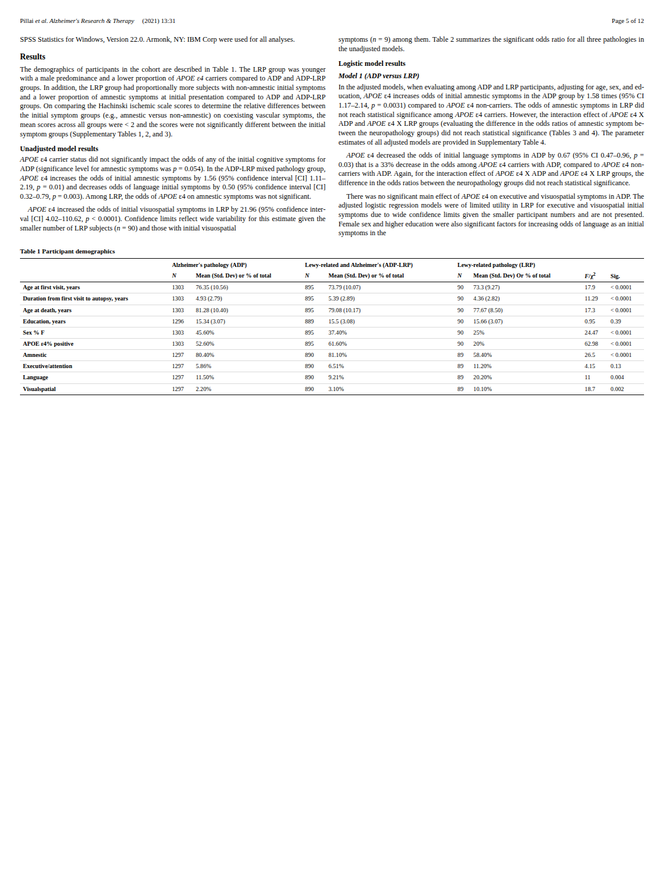Pillai et al. Alzheimer's Research & Therapy (2021) 13:31
Page 5 of 12
SPSS Statistics for Windows, Version 22.0. Armonk, NY: IBM Corp were used for all analyses.
Results
The demographics of participants in the cohort are described in Table 1. The LRP group was younger with a male predominance and a lower proportion of APOE ε4 carriers compared to ADP and ADP-LRP groups. In addition, the LRP group had proportionally more subjects with non-amnestic initial symptoms and a lower proportion of amnestic symptoms at initial presentation compared to ADP and ADP-LRP groups. On comparing the Hachinski ischemic scale scores to determine the relative differences between the initial symptom groups (e.g., amnestic versus non-amnestic) on coexisting vascular symptoms, the mean scores across all groups were < 2 and the scores were not significantly different between the initial symptom groups (Supplementary Tables 1, 2, and 3).
Unadjusted model results
APOE ε4 carrier status did not significantly impact the odds of any of the initial cognitive symptoms for ADP (significance level for amnestic symptoms was p = 0.054). In the ADP-LRP mixed pathology group, APOE ε4 increases the odds of initial amnestic symptoms by 1.56 (95% confidence interval [CI] 1.11–2.19, p = 0.01) and decreases odds of language initial symptoms by 0.50 (95% confidence interval [CI] 0.32–0.79, p = 0.003). Among LRP, the odds of APOE ε4 on amnestic symptoms was not significant.
APOE ε4 increased the odds of initial visuospatial symptoms in LRP by 21.96 (95% confidence interval [CI] 4.02–110.62, p < 0.0001). Confidence limits reflect wide variability for this estimate given the smaller number of LRP subjects (n = 90) and those with initial visuospatial
symptoms (n = 9) among them. Table 2 summarizes the significant odds ratio for all three pathologies in the unadjusted models.
Logistic model results
Model 1 (ADP versus LRP)
In the adjusted models, when evaluating among ADP and LRP participants, adjusting for age, sex, and education, APOE ε4 increases odds of initial amnestic symptoms in the ADP group by 1.58 times (95% CI 1.17–2.14, p = 0.0031) compared to APOE ε4 non-carriers. The odds of amnestic symptoms in LRP did not reach statistical significance among APOE ε4 carriers. However, the interaction effect of APOE ε4 X ADP and APOE ε4 X LRP groups (evaluating the difference in the odds ratios of amnestic symptom between the neuropathology groups) did not reach statistical significance (Tables 3 and 4). The parameter estimates of all adjusted models are provided in Supplementary Table 4.
APOE ε4 decreased the odds of initial language symptoms in ADP by 0.67 (95% CI 0.47–0.96, p = 0.03) that is a 33% decrease in the odds among APOE ε4 carriers with ADP, compared to APOE ε4 non-carriers with ADP. Again, for the interaction effect of APOE ε4 X ADP and APOE ε4 X LRP groups, the difference in the odds ratios between the neuropathology groups did not reach statistical significance.
There was no significant main effect of APOE ε4 on executive and visuospatial symptoms in ADP. The adjusted logistic regression models were of limited utility in LRP for executive and visuospatial initial symptoms due to wide confidence limits given the smaller participant numbers and are not presented. Female sex and higher education were also significant factors for increasing odds of language as an initial symptoms in the
Table 1 Participant demographics
| | Alzheimer's pathology (ADP) | Lewy-related and Alzheimer's (ADP-LRP) | Lewy-related pathology (LRP) | F /χ 2 | Sig. |
| --- | --- | --- | --- | --- | --- |
| N | Mean (Std. Dev) or % of total | N | Mean (Std. Dev) or % of total | N | Mean (Std. Dev) Or % of total |
| Age at first visit, years | 1303 | 76.35 (10.56) | 895 | 73.79 (10.07) | 90 | 73.3 (9.27) | 17.9 | < 0.0001 |
| Duration from first visit to autopsy, years | 1303 | 4.93 (2.79) | 895 | 5.39 (2.89) | 90 | 4.36 (2.82) | 11.29 | < 0.0001 |
| Age at death, years | 1303 | 81.28 (10.40) | 895 | 79.08 (10.17) | 90 | 77.67 (8.50) | 17.3 | < 0.0001 |
| Education, years | 1296 | 15.34 (3.07) | 889 | 15.5 (3.08) | 90 | 15.66 (3.07) | 0.95 | 0.39 |
| Sex % F | 1303 | 45.60% | 895 | 37.40% | 90 | 25% | 24.47 | < 0.0001 |
| APOE ε4% positive | 1303 | 52.60% | 895 | 61.60% | 90 | 20% | 62.98 | < 0.0001 |
| Amnestic | 1297 | 80.40% | 890 | 81.10% | 89 | 58.40% | 26.5 | < 0.0001 |
| Executive/attention | 1297 | 5.86% | 890 | 6.51% | 89 | 11.20% | 4.15 | 0.13 |
| Language | 1297 | 11.50% | 890 | 9.21% | 89 | 20.20% | 11 | 0.004 |
| Visualspatial | 1297 | 2.20% | 890 | 3.10% | 89 | 10.10% | 18.7 | 0.002 |